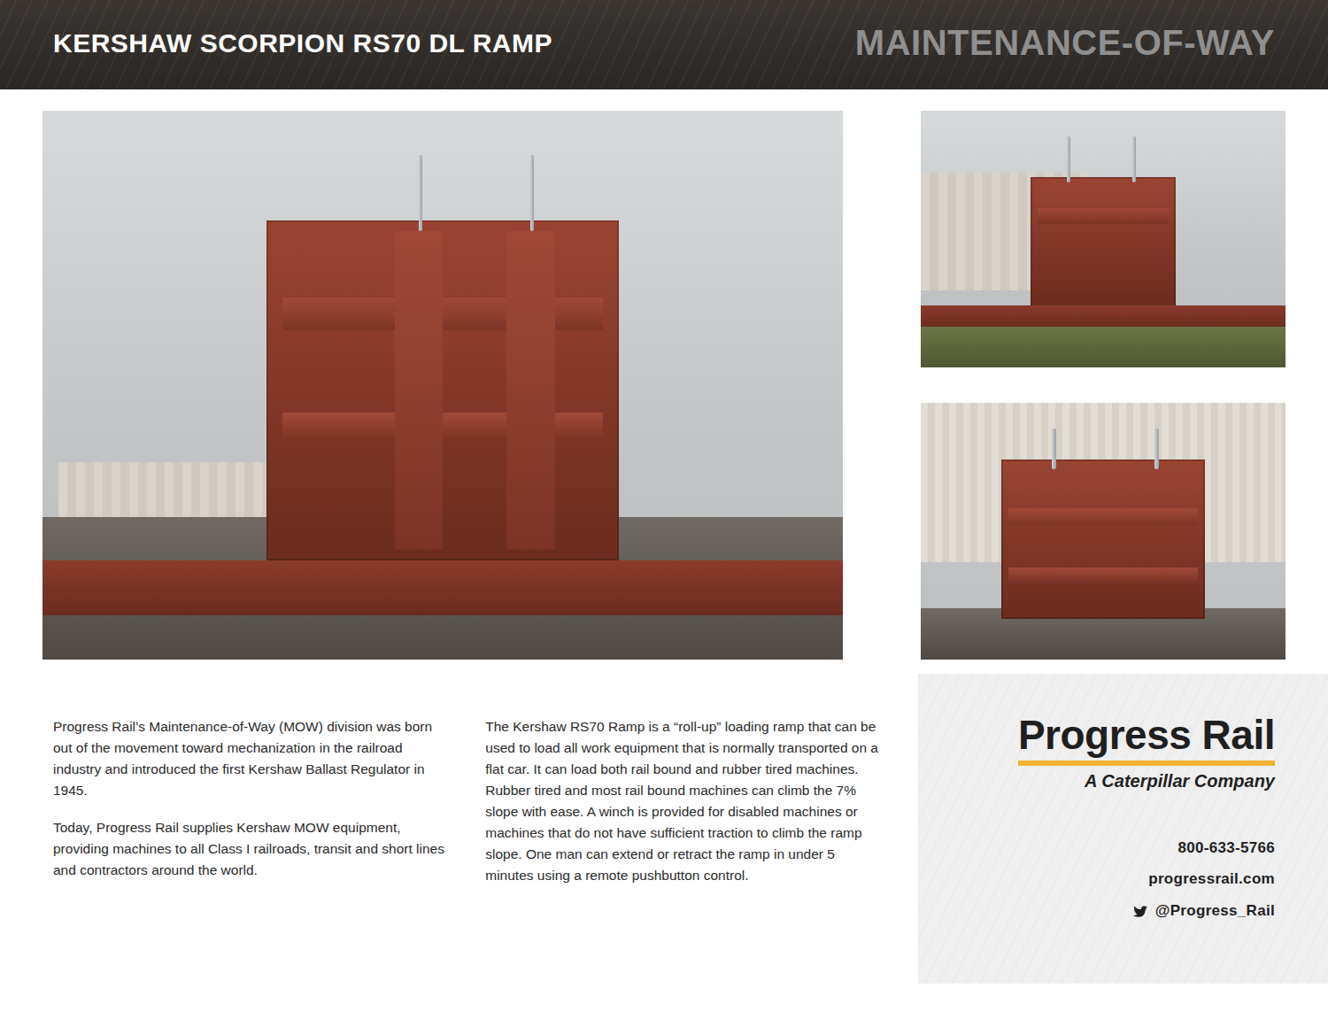Kershaw Scorpion RS70 DL Ramp
Maintenance-of-Way
Kershaw RS70 ramp on flat car, side view.
Rear view of the retracted ramp.
Close-up of ramp structure and hydraulics.
Progress Rail’s Maintenance-of-Way (MOW) division was born out of the movement toward mechanization in the railroad industry and introduced the first Kershaw Ballast Regulator in 1945.
Today, Progress Rail supplies Kershaw MOW equipment, providing machines to all Class I railroads, transit and short lines and contractors around the world.
The Kershaw RS70 Ramp is a “roll-up” loading ramp that can be used to load all work equipment that is normally transported on a flat car. It can load both rail bound and rubber tired machines. Rubber tired and most rail bound machines can climb the 7% slope with ease. A winch is provided for disabled machines or machines that do not have sufficient traction to climb the ramp slope. One man can extend or retract the ramp in under 5 minutes using a remote pushbutton control.
Progress Rail
A Caterpillar Company
800-633-5766
progressrail.com
@Progress_Rail